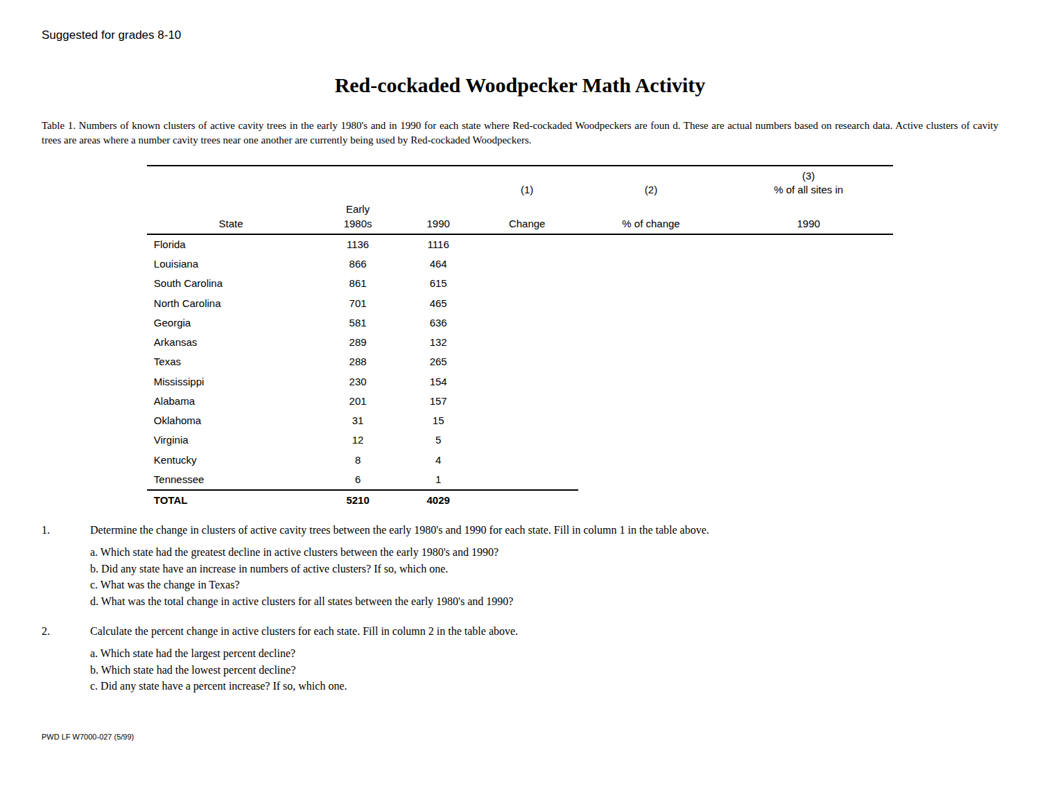Suggested for grades 8-10
Red-cockaded Woodpecker Math Activity
Table 1. Numbers of known clusters of active cavity trees in the early 1980's and in 1990 for each state where Red-cockaded Woodpeckers are foun d. These are actual numbers based on research data. Active clusters of cavity trees are areas where a number cavity trees near one another are currently being used by Red-cockaded Woodpeckers.
| | | | (1) | (2) | (3) % of all sites in |
| --- | --- | --- | --- | --- | --- |
| State | Early 1980s | 1990 | Change | % of change | 1990 |
| Florida | 1136 | 1116 | | | |
| Louisiana | 866 | 464 | | | |
| South Carolina | 861 | 615 | | | |
| North Carolina | 701 | 465 | | | |
| Georgia | 581 | 636 | | | |
| Arkansas | 289 | 132 | | | |
| Texas | 288 | 265 | | | |
| Mississippi | 230 | 154 | | | |
| Alabama | 201 | 157 | | | |
| Oklahoma | 31 | 15 | | | |
| Virginia | 12 | 5 | | | |
| Kentucky | 8 | 4 | | | |
| Tennessee | 6 | 1 | | | |
| TOTAL | 5210 | 4029 | | | |
Determine the change in clusters of active cavity trees between the early 1980's and 1990 for each state. Fill in column 1 in the table above.
a. Which state had the greatest decline in active clusters between the early 1980's and 1990?
b. Did any state have an increase in numbers of active clusters? If so, which one.
c. What was the change in Texas?
d. What was the total change in active clusters for all states between the early 1980's and 1990?
Calculate the percent change in active clusters for each state. Fill in column 2 in the table above.
a. Which state had the largest percent decline?
b. Which state had the lowest percent decline?
c. Did any state have a percent increase? If so, which one.
PWD LF W7000-027 (5/99)